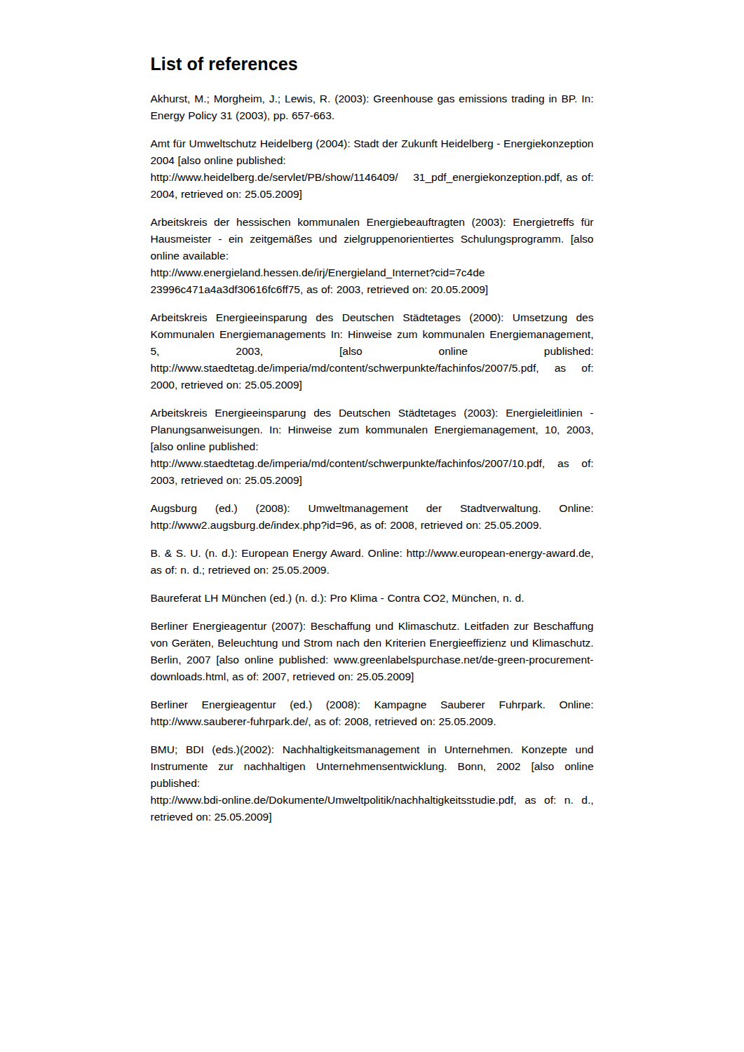List of references
Akhurst, M.; Morgheim, J.; Lewis, R. (2003): Greenhouse gas emissions trading in BP. In: Energy Policy 31 (2003), pp. 657-663.
Amt für Umweltschutz Heidelberg (2004): Stadt der Zukunft Heidelberg - Energiekonzeption 2004 [also online published:
http://www.heidelberg.de/servlet/PB/show/1146409/ 31_pdf_energiekonzeption.pdf, as of: 2004, retrieved on: 25.05.2009]
Arbeitskreis der hessischen kommunalen Energiebeauftragten (2003): Energietreffs für Hausmeister - ein zeitgemäßes und zielgruppenorientiertes Schulungsprogramm. [also online available:
http://www.energieland.hessen.de/irj/Energieland_Internet?cid=7c4de
23996c471a4a3df30616fc6ff75, as of: 2003, retrieved on: 20.05.2009]
Arbeitskreis Energieeinsparung des Deutschen Städtetages (2000): Umsetzung des Kommunalen Energiemanagements In: Hinweise zum kommunalen Energiemanagement, 5, 2003, [also online published: http://www.staedtetag.de/imperia/md/content/schwerpunkte/fachinfos/2007/5.pdf, as of: 2000, retrieved on: 25.05.2009]
Arbeitskreis Energieeinsparung des Deutschen Städtetages (2003): Energieleitlinien - Planungsanweisungen. In: Hinweise zum kommunalen Energiemanagement, 10, 2003, [also online published:
http://www.staedtetag.de/imperia/md/content/schwerpunkte/fachinfos/2007/10.pdf, as of: 2003, retrieved on: 25.05.2009]
Augsburg (ed.) (2008): Umweltmanagement der Stadtverwaltung. Online: http://www2.augsburg.de/index.php?id=96, as of: 2008, retrieved on: 25.05.2009.
B. & S. U. (n. d.): European Energy Award. Online: http://www.european-energy-award.de, as of: n. d.; retrieved on: 25.05.2009.
Baureferat LH München (ed.) (n. d.): Pro Klima - Contra CO2, München, n. d.
Berliner Energieagentur (2007): Beschaffung und Klimaschutz. Leitfaden zur Beschaffung von Geräten, Beleuchtung und Strom nach den Kriterien Energieeffizienz und Klimaschutz. Berlin, 2007 [also online published: www.greenlabelspurchase.net/de-green-procurement-downloads.html, as of: 2007, retrieved on: 25.05.2009]
Berliner Energieagentur (ed.) (2008): Kampagne Sauberer Fuhrpark. Online: http://www.sauberer-fuhrpark.de/, as of: 2008, retrieved on: 25.05.2009.
BMU; BDI (eds.)(2002): Nachhaltigkeitsmanagement in Unternehmen. Konzepte und Instrumente zur nachhaltigen Unternehmensentwicklung. Bonn, 2002 [also online published:
http://www.bdi-online.de/Dokumente/Umweltpolitik/nachhaltigkeitsstudie.pdf, as of: n. d., retrieved on: 25.05.2009]